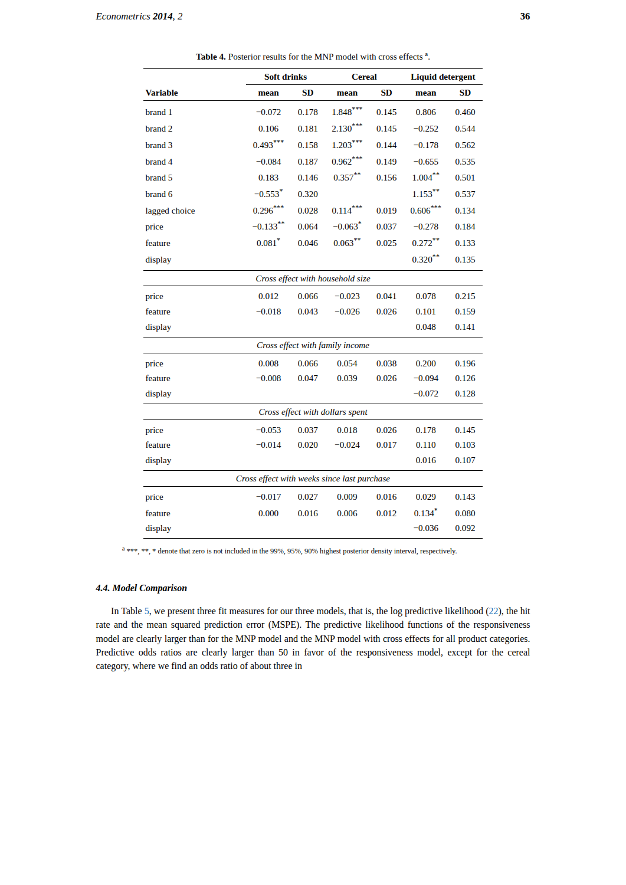Econometrics 2014, 2 36
Table 4. Posterior results for the MNP model with cross effects a.
| | Soft drinks | Cereal | Liquid detergent |
| --- | --- | --- | --- |
| Variable | mean | SD | mean | SD | mean | SD |
| brand 1 | −0.072 | 0.178 | 1.848 *** | 0.145 | 0.806 | 0.460 |
| brand 2 | 0.106 | 0.181 | 2.130 *** | 0.145 | −0.252 | 0.544 |
| brand 3 | 0.493 *** | 0.158 | 1.203 *** | 0.144 | −0.178 | 0.562 |
| brand 4 | −0.084 | 0.187 | 0.962 *** | 0.149 | −0.655 | 0.535 |
| brand 5 | 0.183 | 0.146 | 0.357 ** | 0.156 | 1.004 ** | 0.501 |
| brand 6 | −0.553 * | 0.320 | | | 1.153 ** | 0.537 |
| lagged choice | 0.296 *** | 0.028 | 0.114 *** | 0.019 | 0.606 *** | 0.134 |
| price | −0.133 ** | 0.064 | −0.063 * | 0.037 | −0.278 | 0.184 |
| feature | 0.081 * | 0.046 | 0.063 ** | 0.025 | 0.272 ** | 0.133 |
| display | | | | | 0.320 ** | 0.135 |
| Cross effect with household size |
| price | 0.012 | 0.066 | −0.023 | 0.041 | 0.078 | 0.215 |
| feature | −0.018 | 0.043 | −0.026 | 0.026 | 0.101 | 0.159 |
| display | | | | | 0.048 | 0.141 |
| Cross effect with family income |
| price | 0.008 | 0.066 | 0.054 | 0.038 | 0.200 | 0.196 |
| feature | −0.008 | 0.047 | 0.039 | 0.026 | −0.094 | 0.126 |
| display | | | | | −0.072 | 0.128 |
| Cross effect with dollars spent |
| price | −0.053 | 0.037 | 0.018 | 0.026 | 0.178 | 0.145 |
| feature | −0.014 | 0.020 | −0.024 | 0.017 | 0.110 | 0.103 |
| display | | | | | 0.016 | 0.107 |
| Cross effect with weeks since last purchase |
| price | −0.017 | 0.027 | 0.009 | 0.016 | 0.029 | 0.143 |
| feature | 0.000 | 0.016 | 0.006 | 0.012 | 0.134 * | 0.080 |
| display | | | | | −0.036 | 0.092 |
a ***, **, * denote that zero is not included in the 99%, 95%, 90% highest posterior density interval, respectively.
4.4. Model Comparison
In Table 5, we present three fit measures for our three models, that is, the log predictive likelihood (22), the hit rate and the mean squared prediction error (MSPE). The predictive likelihood functions of the responsiveness model are clearly larger than for the MNP model and the MNP model with cross effects for all product categories. Predictive odds ratios are clearly larger than 50 in favor of the responsiveness model, except for the cereal category, where we find an odds ratio of about three in